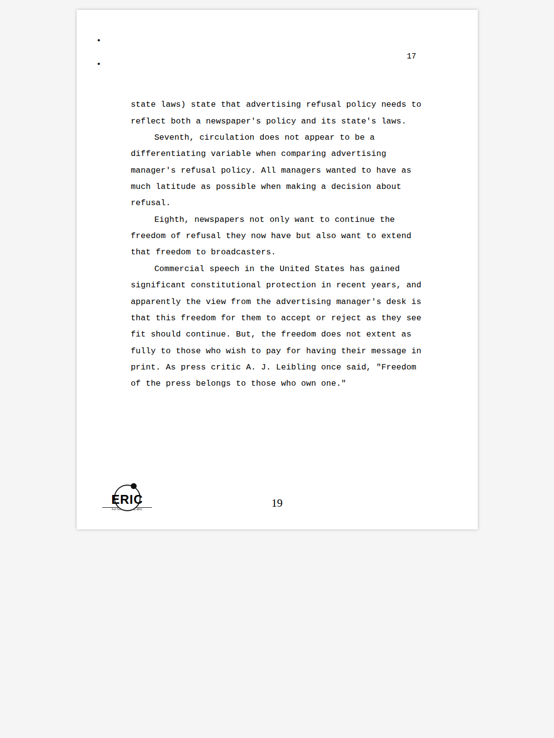• •
17
state laws) state that advertising refusal policy needs to reflect both a newspaper's policy and its state's laws.
Seventh, circulation does not appear to be a differentiating variable when comparing advertising manager's refusal policy. All managers wanted to have as much latitude as possible when making a decision about refusal.
Eighth, newspapers not only want to continue the freedom of refusal they now have but also want to extend that freedom to broadcasters.
Commercial speech in the United States has gained significant constitutional protection in recent years, and apparently the view from the advertising manager's desk is that this freedom for them to accept or reject as they see fit should continue. But, the freedom does not extent as fully to those who wish to pay for having their message in print. As press critic A. J. Leibling once said, "Freedom of the press belongs to those who own one."
ERIC
Full Text Provided by ERIC
19